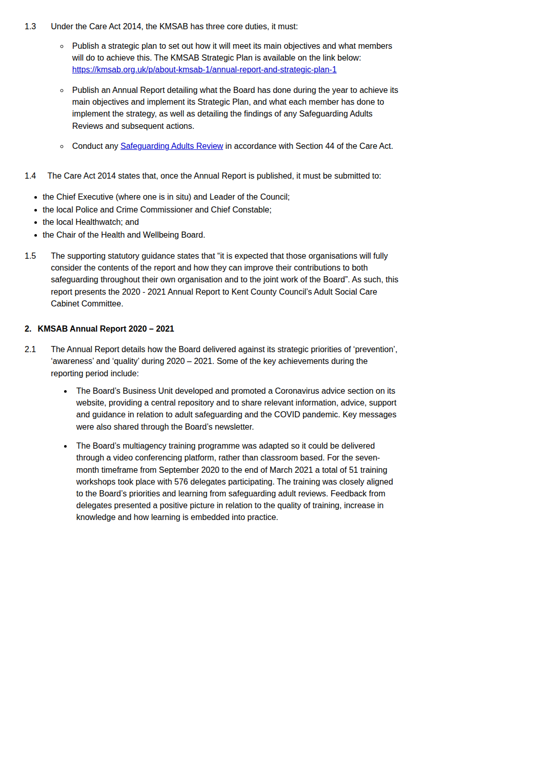1.3
Under the Care Act 2014, the KMSAB has three core duties, it must:
Publish a strategic plan to set out how it will meet its main objectives and what members will do to achieve this. The KMSAB Strategic Plan is available on the link below:
https://kmsab.org.uk/p/about-kmsab-1/annual-report-and-strategic-plan-1
Publish an Annual Report detailing what the Board has done during the year to achieve its main objectives and implement its Strategic Plan, and what each member has done to implement the strategy, as well as detailing the findings of any Safeguarding Adults Reviews and subsequent actions.
Conduct any Safeguarding Adults Review in accordance with Section 44 of the Care Act.
1.4 The Care Act 2014 states that, once the Annual Report is published, it must be submitted to:
the Chief Executive (where one is in situ) and Leader of the Council;
the local Police and Crime Commissioner and Chief Constable;
the local Healthwatch; and
the Chair of the Health and Wellbeing Board.
1.5
The supporting statutory guidance states that “it is expected that those organisations will fully consider the contents of the report and how they can improve their contributions to both safeguarding throughout their own organisation and to the joint work of the Board”. As such, this report presents the 2020 - 2021 Annual Report to Kent County Council’s Adult Social Care Cabinet Committee.
2. KMSAB Annual Report 2020 – 2021
2.1
The Annual Report details how the Board delivered against its strategic priorities of ‘prevention’, ‘awareness’ and ‘quality’ during 2020 – 2021. Some of the key achievements during the reporting period include:
The Board’s Business Unit developed and promoted a Coronavirus advice section on its website, providing a central repository and to share relevant information, advice, support and guidance in relation to adult safeguarding and the COVID pandemic. Key messages were also shared through the Board’s newsletter.
The Board’s multiagency training programme was adapted so it could be delivered through a video conferencing platform, rather than classroom based. For the seven-month timeframe from September 2020 to the end of March 2021 a total of 51 training workshops took place with 576 delegates participating. The training was closely aligned to the Board’s priorities and learning from safeguarding adult reviews. Feedback from delegates presented a positive picture in relation to the quality of training, increase in knowledge and how learning is embedded into practice.